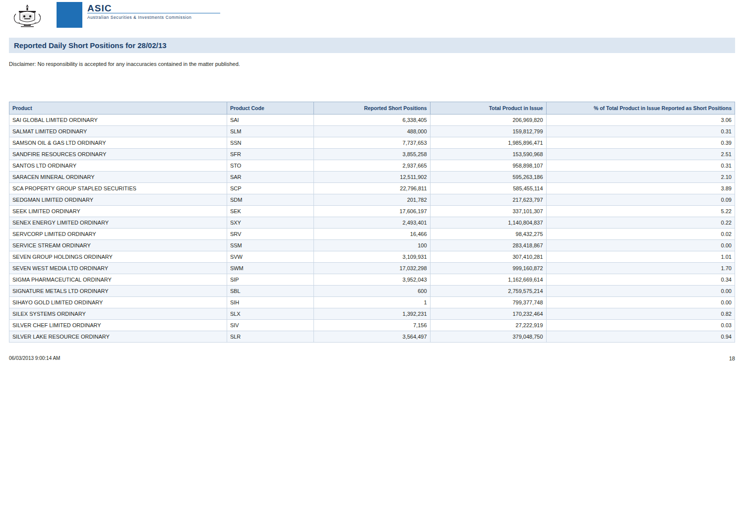ASIC
Australian Securities & Investments Commission
Reported Daily Short Positions for 28/02/13
Disclaimer: No responsibility is accepted for any inaccuracies contained in the matter published.
| Product | Product Code | Reported Short Positions | Total Product in Issue | % of Total Product in Issue Reported as Short Positions |
| --- | --- | --- | --- | --- |
| SAI GLOBAL LIMITED ORDINARY | SAI | 6,338,405 | 206,969,820 | 3.06 |
| SALMAT LIMITED ORDINARY | SLM | 488,000 | 159,812,799 | 0.31 |
| SAMSON OIL & GAS LTD ORDINARY | SSN | 7,737,653 | 1,985,896,471 | 0.39 |
| SANDFIRE RESOURCES ORDINARY | SFR | 3,855,258 | 153,590,968 | 2.51 |
| SANTOS LTD ORDINARY | STO | 2,937,665 | 958,898,107 | 0.31 |
| SARACEN MINERAL ORDINARY | SAR | 12,511,902 | 595,263,186 | 2.10 |
| SCA PROPERTY GROUP STAPLED SECURITIES | SCP | 22,796,811 | 585,455,114 | 3.89 |
| SEDGMAN LIMITED ORDINARY | SDM | 201,782 | 217,623,797 | 0.09 |
| SEEK LIMITED ORDINARY | SEK | 17,606,197 | 337,101,307 | 5.22 |
| SENEX ENERGY LIMITED ORDINARY | SXY | 2,493,401 | 1,140,804,837 | 0.22 |
| SERVCORP LIMITED ORDINARY | SRV | 16,466 | 98,432,275 | 0.02 |
| SERVICE STREAM ORDINARY | SSM | 100 | 283,418,867 | 0.00 |
| SEVEN GROUP HOLDINGS ORDINARY | SVW | 3,109,931 | 307,410,281 | 1.01 |
| SEVEN WEST MEDIA LTD ORDINARY | SWM | 17,032,298 | 999,160,872 | 1.70 |
| SIGMA PHARMACEUTICAL ORDINARY | SIP | 3,952,043 | 1,162,669,614 | 0.34 |
| SIGNATURE METALS LTD ORDINARY | SBL | 600 | 2,759,575,214 | 0.00 |
| SIHAYO GOLD LIMITED ORDINARY | SIH | 1 | 799,377,748 | 0.00 |
| SILEX SYSTEMS ORDINARY | SLX | 1,392,231 | 170,232,464 | 0.82 |
| SILVER CHEF LIMITED ORDINARY | SIV | 7,156 | 27,222,919 | 0.03 |
| SILVER LAKE RESOURCE ORDINARY | SLR | 3,564,497 | 379,048,750 | 0.94 |
06/03/2013 9:00:14 AM 18